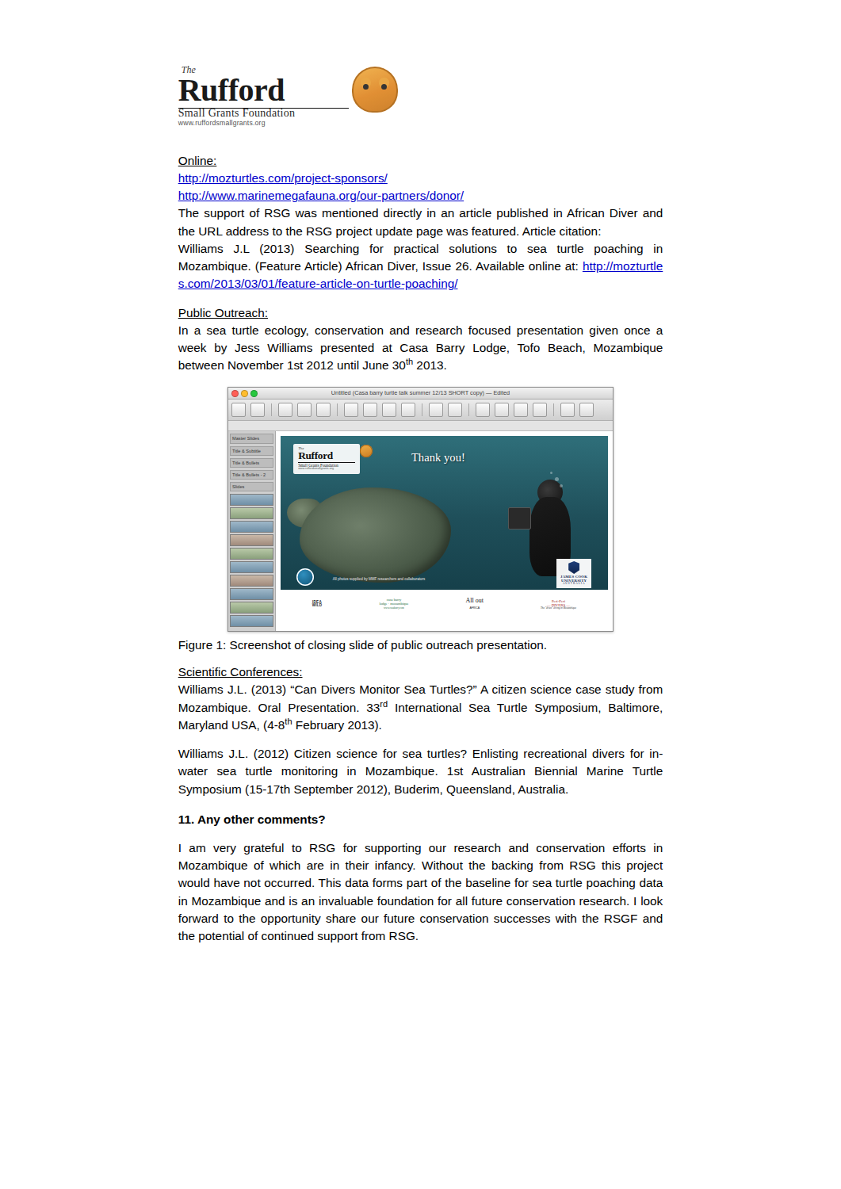The
Rufford
Small Grants Foundation
www.ruffordsmallgrants.org
Online:
http://mozturtles.com/project-sponsors/
http://www.marinemegafauna.org/our-partners/donor/
The support of RSG was mentioned directly in an article published in African Diver and the URL address to the RSG project update page was featured. Article citation:
Williams J.L (2013) Searching for practical solutions to sea turtle poaching in Mozambique. (Feature Article) African Diver, Issue 26. Available online at: http://mozturtles.com/2013/03/01/feature-article-on-turtle-poaching/
Public Outreach:
In a sea turtle ecology, conservation and research focused presentation given once a week by Jess Williams presented at Casa Barry Lodge, Tofo Beach, Mozambique between November 1st 2012 until June 30th 2013.
Untitled (Casa barry turtle talk summer 12/13 SHORT copy) — Edited
Master Slides
Title & Subtitle
Title & Bullets
Title & Bullets - 2
Slides
The
Rufford
Small Grants Foundation
www.ruffordsmallgrants.org
Thank you!
All photos supplied by MMF researchers and collaborators
JAMES COOK
UNIVERSITY
AUSTRALIA
IDEA
WILD
casa barry
lodge · mozambique
www.casabarry.com
All out
AFRICA
Peri-Peri
— DIVERS —The "driest" diving in Mozambique
Figure 1: Screenshot of closing slide of public outreach presentation.
Scientific Conferences:
Williams J.L. (2013) “Can Divers Monitor Sea Turtles?” A citizen science case study from Mozambique. Oral Presentation. 33rd International Sea Turtle Symposium, Baltimore, Maryland USA, (4-8th February 2013).
Williams J.L. (2012) Citizen science for sea turtles? Enlisting recreational divers for in-water sea turtle monitoring in Mozambique. 1st Australian Biennial Marine Turtle Symposium (15-17th September 2012), Buderim, Queensland, Australia.
11. Any other comments?
I am very grateful to RSG for supporting our research and conservation efforts in Mozambique of which are in their infancy. Without the backing from RSG this project would have not occurred. This data forms part of the baseline for sea turtle poaching data in Mozambique and is an invaluable foundation for all future conservation research. I look forward to the opportunity share our future conservation successes with the RSGF and the potential of continued support from RSG.